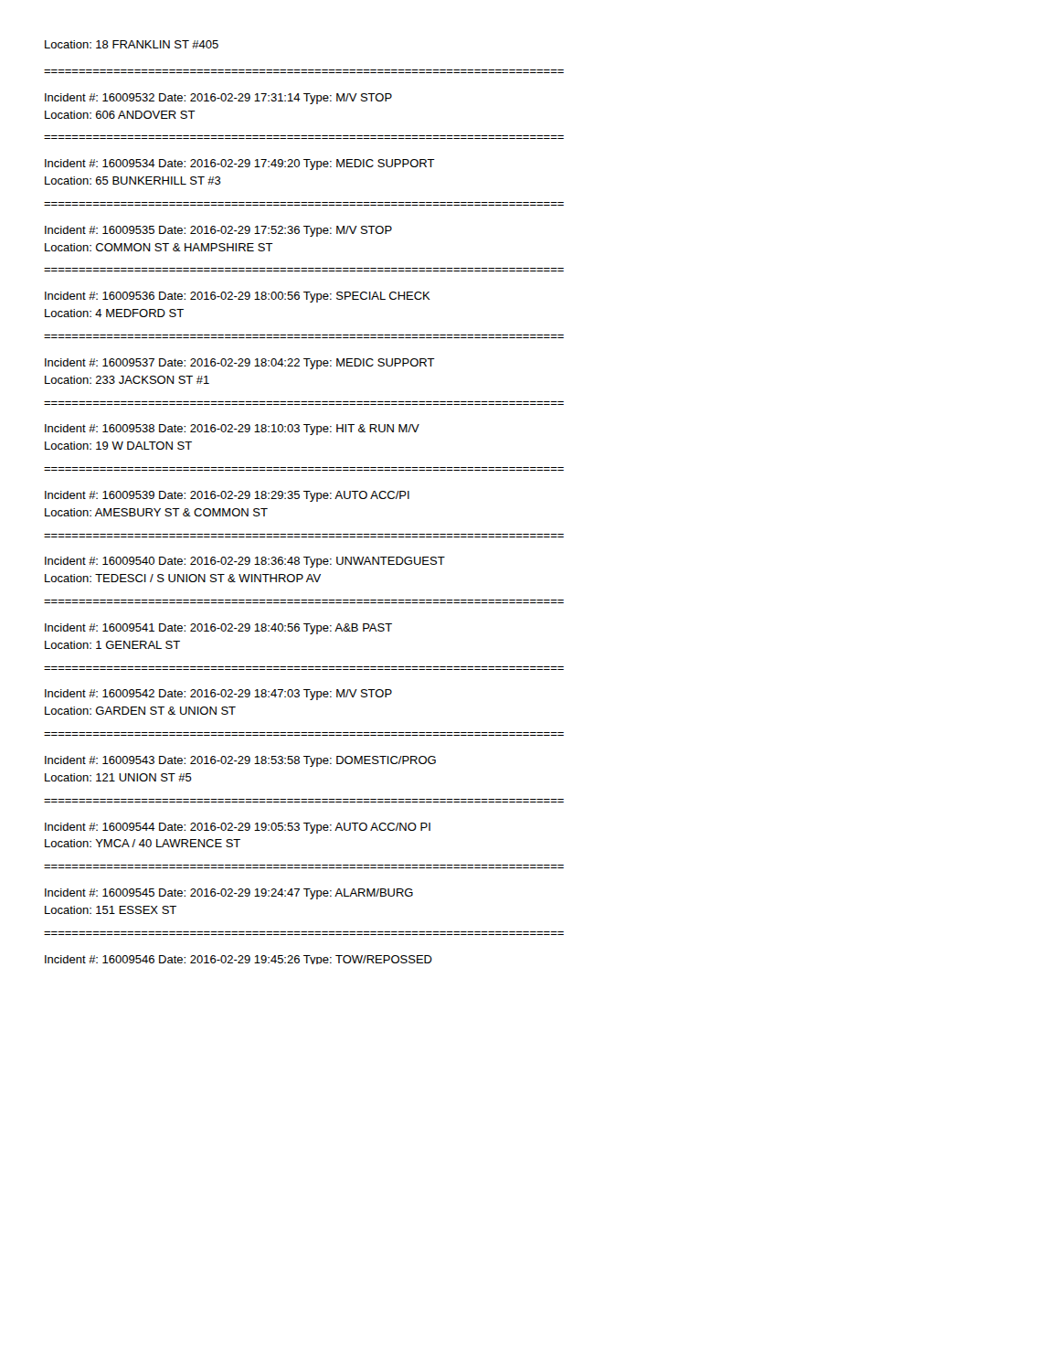Location: 18 FRANKLIN ST #405
===========================================================================
Incident #: 16009532 Date: 2016-02-29 17:31:14 Type: M/V STOP
Location: 606 ANDOVER ST
===========================================================================
Incident #: 16009534 Date: 2016-02-29 17:49:20 Type: MEDIC SUPPORT
Location: 65 BUNKERHILL ST #3
===========================================================================
Incident #: 16009535 Date: 2016-02-29 17:52:36 Type: M/V STOP
Location: COMMON ST & HAMPSHIRE ST
===========================================================================
Incident #: 16009536 Date: 2016-02-29 18:00:56 Type: SPECIAL CHECK
Location: 4 MEDFORD ST
===========================================================================
Incident #: 16009537 Date: 2016-02-29 18:04:22 Type: MEDIC SUPPORT
Location: 233 JACKSON ST #1
===========================================================================
Incident #: 16009538 Date: 2016-02-29 18:10:03 Type: HIT & RUN M/V
Location: 19 W DALTON ST
===========================================================================
Incident #: 16009539 Date: 2016-02-29 18:29:35 Type: AUTO ACC/PI
Location: AMESBURY ST & COMMON ST
===========================================================================
Incident #: 16009540 Date: 2016-02-29 18:36:48 Type: UNWANTEDGUEST
Location: TEDESCI / S UNION ST & WINTHROP AV
===========================================================================
Incident #: 16009541 Date: 2016-02-29 18:40:56 Type: A&B PAST
Location: 1 GENERAL ST
===========================================================================
Incident #: 16009542 Date: 2016-02-29 18:47:03 Type: M/V STOP
Location: GARDEN ST & UNION ST
===========================================================================
Incident #: 16009543 Date: 2016-02-29 18:53:58 Type: DOMESTIC/PROG
Location: 121 UNION ST #5
===========================================================================
Incident #: 16009544 Date: 2016-02-29 19:05:53 Type: AUTO ACC/NO PI
Location: YMCA / 40 LAWRENCE ST
===========================================================================
Incident #: 16009545 Date: 2016-02-29 19:24:47 Type: ALARM/BURG
Location: 151 ESSEX ST
===========================================================================
Incident #: 16009546 Date: 2016-02-29 19:45:26 Type: TOW/REPOSSED